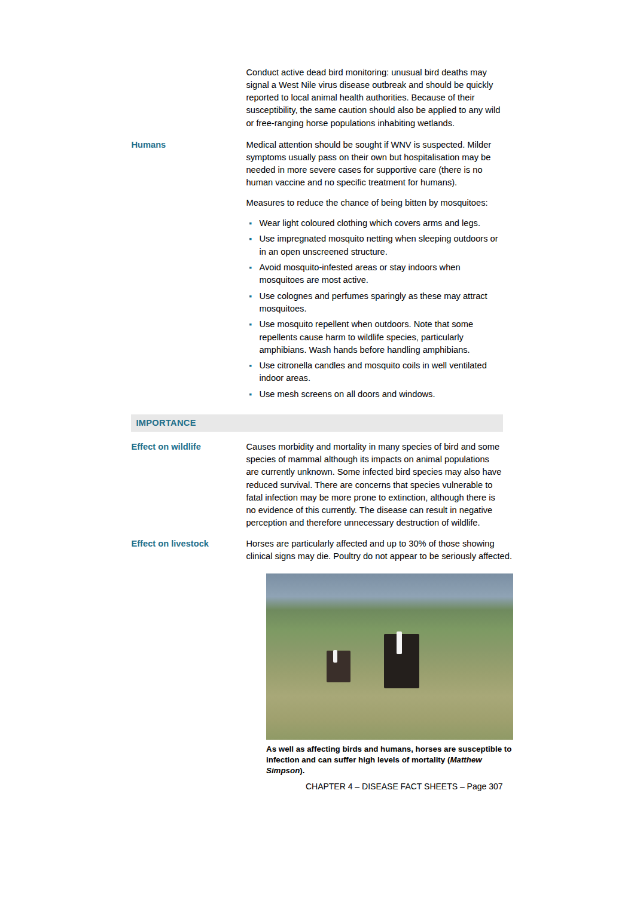Conduct active dead bird monitoring: unusual bird deaths may signal a West Nile virus disease outbreak and should be quickly reported to local animal health authorities. Because of their susceptibility, the same caution should also be applied to any wild or free-ranging horse populations inhabiting wetlands.
Humans
Medical attention should be sought if WNV is suspected. Milder symptoms usually pass on their own but hospitalisation may be needed in more severe cases for supportive care (there is no human vaccine and no specific treatment for humans).
Measures to reduce the chance of being bitten by mosquitoes:
Wear light coloured clothing which covers arms and legs.
Use impregnated mosquito netting when sleeping outdoors or in an open unscreened structure.
Avoid mosquito-infested areas or stay indoors when mosquitoes are most active.
Use colognes and perfumes sparingly as these may attract mosquitoes.
Use mosquito repellent when outdoors. Note that some repellents cause harm to wildlife species, particularly amphibians. Wash hands before handling amphibians.
Use citronella candles and mosquito coils in well ventilated indoor areas.
Use mesh screens on all doors and windows.
IMPORTANCE
Effect on wildlife
Causes morbidity and mortality in many species of bird and some species of mammal although its impacts on animal populations are currently unknown. Some infected bird species may also have reduced survival. There are concerns that species vulnerable to fatal infection may be more prone to extinction, although there is no evidence of this currently. The disease can result in negative perception and therefore unnecessary destruction of wildlife.
Effect on livestock
Horses are particularly affected and up to 30% of those showing clinical signs may die. Poultry do not appear to be seriously affected.
As well as affecting birds and humans, horses are susceptible to infection and can suffer high levels of mortality (Matthew Simpson).
CHAPTER 4 – DISEASE FACT SHEETS – Page 307